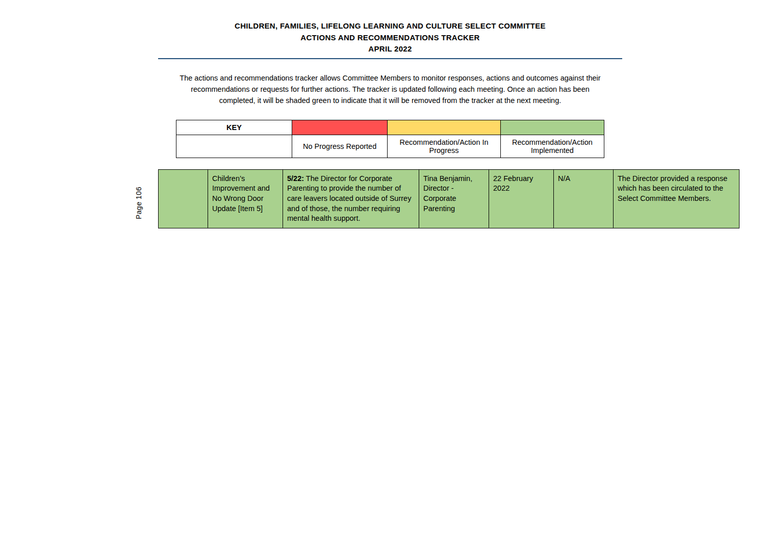Page 106
CHILDREN, FAMILIES, LIFELONG LEARNING AND CULTURE SELECT COMMITTEE
ACTIONS AND RECOMMENDATIONS TRACKER
APRIL 2022
The actions and recommendations tracker allows Committee Members to monitor responses, actions and outcomes against their recommendations or requests for further actions. The tracker is updated following each meeting. Once an action has been completed, it will be shaded green to indicate that it will be removed from the tracker at the next meeting.
| KEY | | | |
| | No Progress Reported | Recommendation/Action In Progress | Recommendation/Action Implemented |
| | Children’s Improvement and No Wrong Door Update [Item 5] | 5/22: The Director for Corporate Parenting to provide the number of care leavers located outside of Surrey and of those, the number requiring mental health support. | Tina Benjamin, Director - Corporate Parenting | 22 February 2022 | N/A | The Director provided a response which has been circulated to the Select Committee Members. |